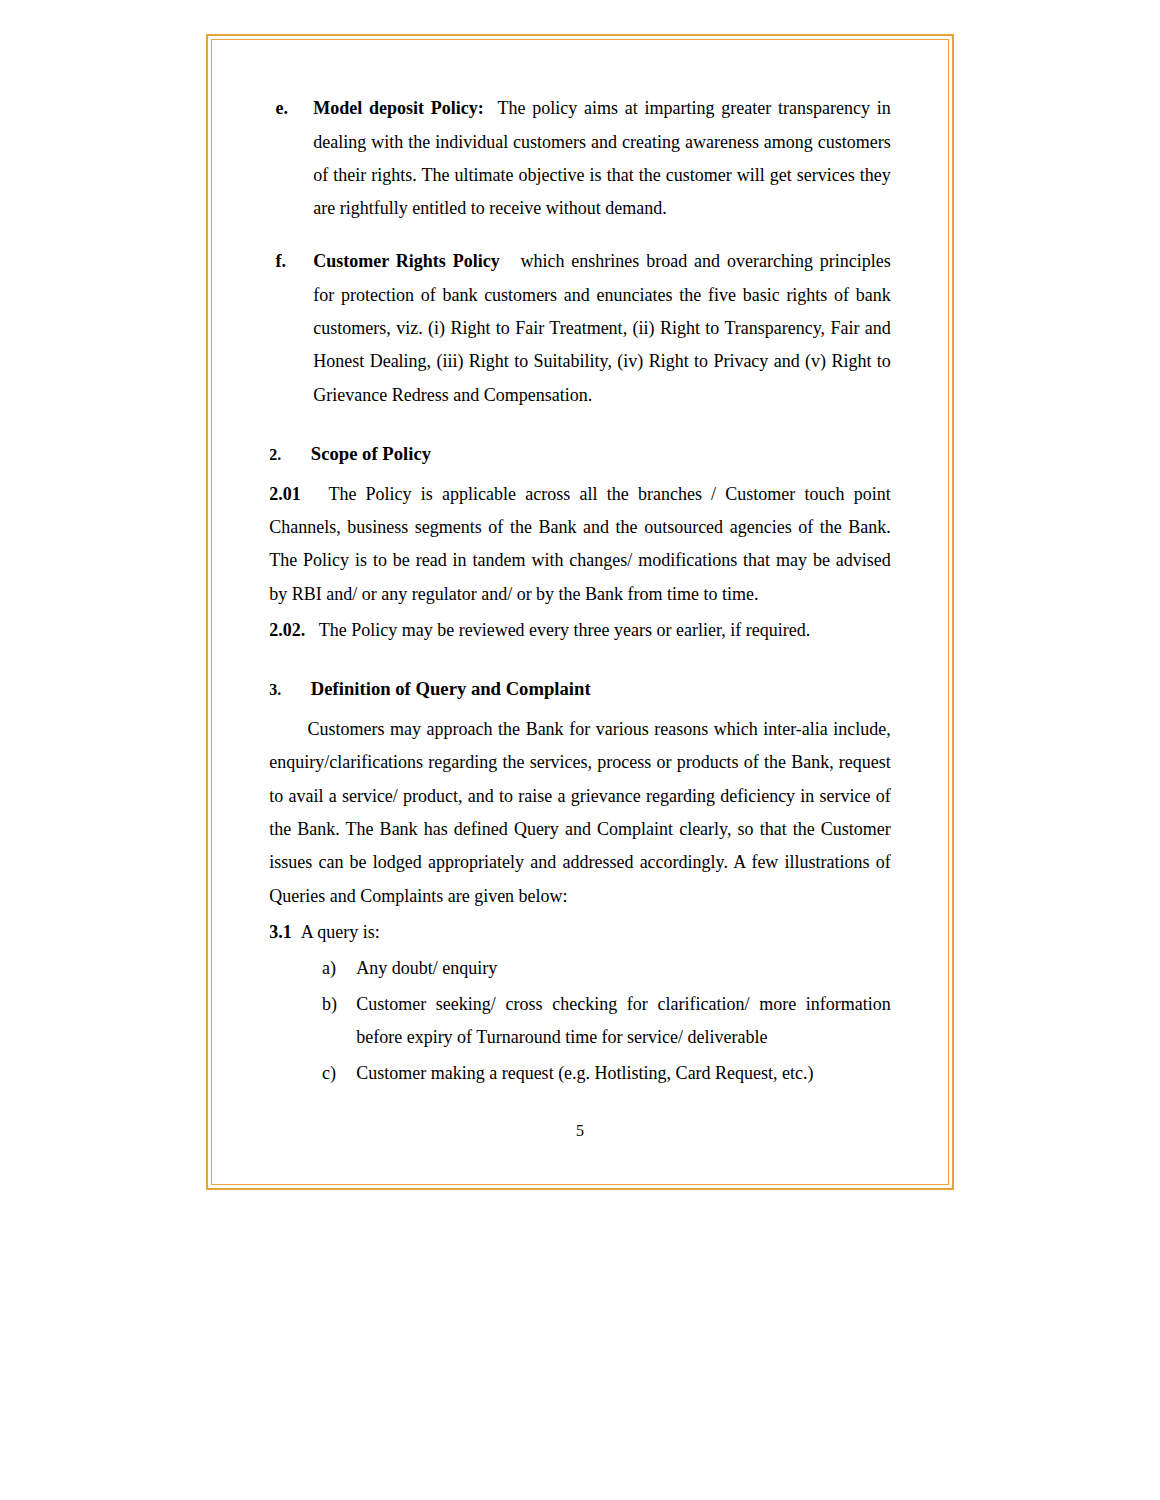e. Model deposit Policy: The policy aims at imparting greater transparency in dealing with the individual customers and creating awareness among customers of their rights. The ultimate objective is that the customer will get services they are rightfully entitled to receive without demand.
f. Customer Rights Policy which enshrines broad and overarching principles for protection of bank customers and enunciates the five basic rights of bank customers, viz. (i) Right to Fair Treatment, (ii) Right to Transparency, Fair and Honest Dealing, (iii) Right to Suitability, (iv) Right to Privacy and (v) Right to Grievance Redress and Compensation.
2. Scope of Policy
2.01 The Policy is applicable across all the branches / Customer touch point Channels, business segments of the Bank and the outsourced agencies of the Bank. The Policy is to be read in tandem with changes/ modifications that may be advised by RBI and/ or any regulator and/ or by the Bank from time to time.
2.02. The Policy may be reviewed every three years or earlier, if required.
3. Definition of Query and Complaint
Customers may approach the Bank for various reasons which inter-alia include, enquiry/clarifications regarding the services, process or products of the Bank, request to avail a service/ product, and to raise a grievance regarding deficiency in service of the Bank. The Bank has defined Query and Complaint clearly, so that the Customer issues can be lodged appropriately and addressed accordingly. A few illustrations of Queries and Complaints are given below:
3.1 A query is:
a) Any doubt/ enquiry
b) Customer seeking/ cross checking for clarification/ more information before expiry of Turnaround time for service/ deliverable
c) Customer making a request (e.g. Hotlisting, Card Request, etc.)
5